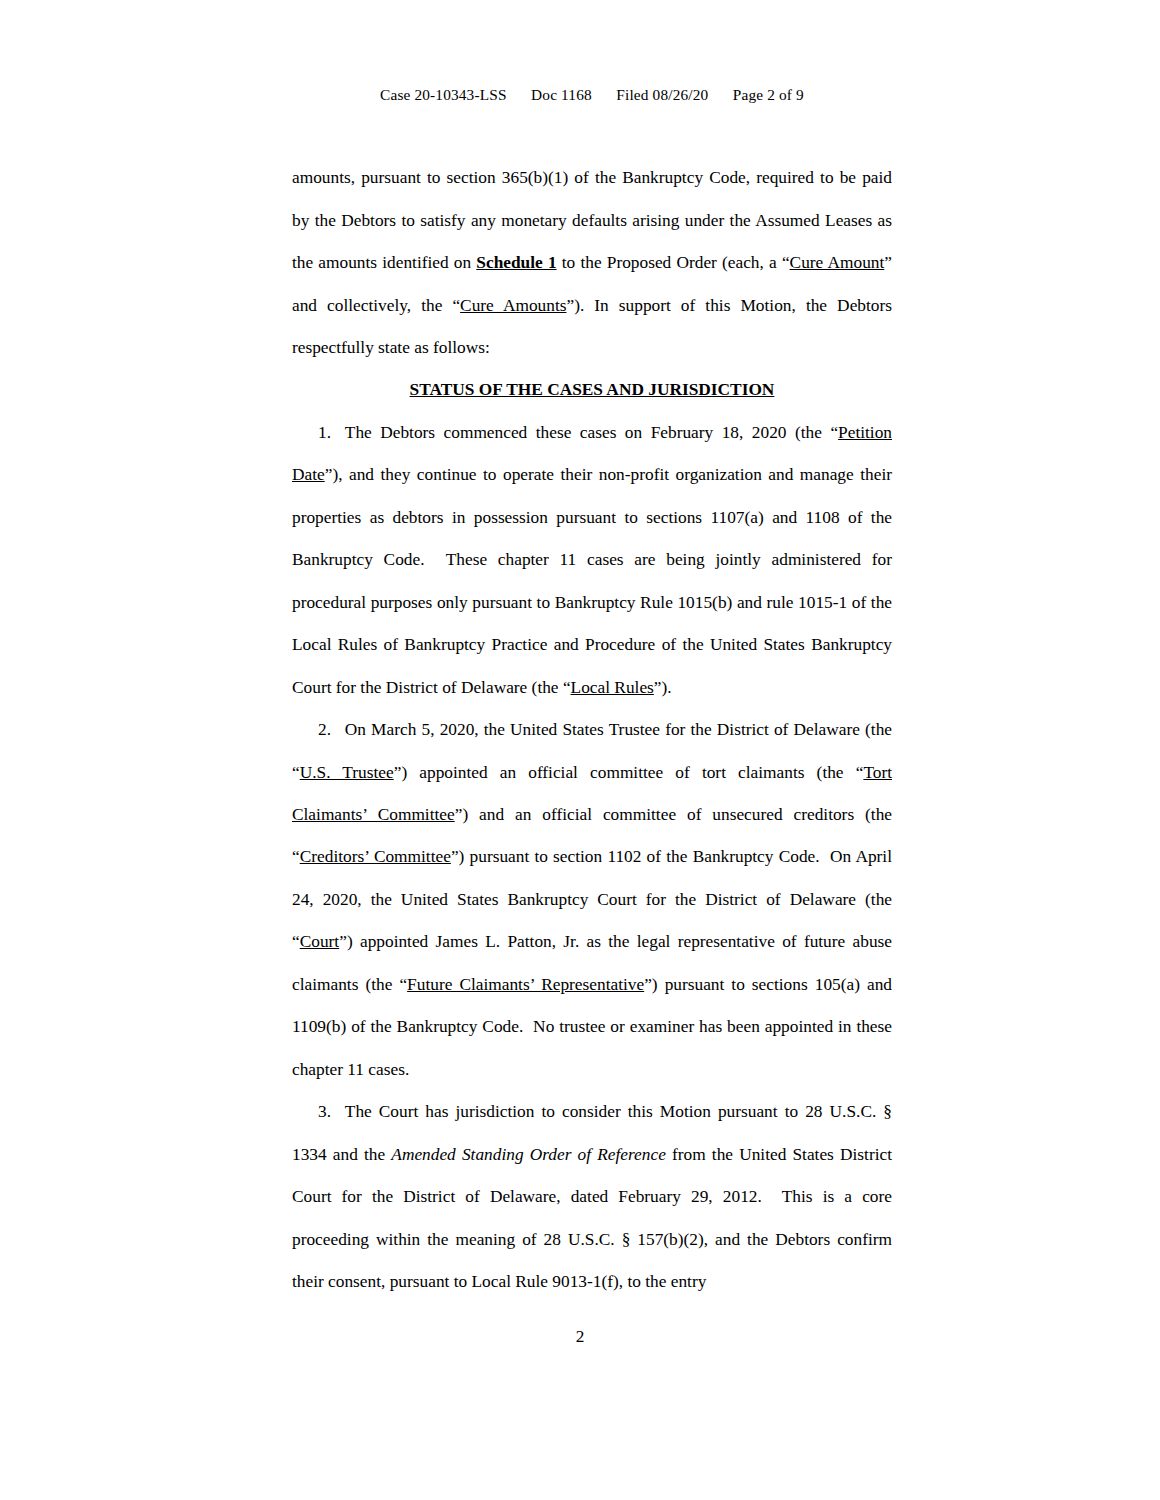Case 20-10343-LSS Doc 1168 Filed 08/26/20 Page 2 of 9
amounts, pursuant to section 365(b)(1) of the Bankruptcy Code, required to be paid by the Debtors to satisfy any monetary defaults arising under the Assumed Leases as the amounts identified on Schedule 1 to the Proposed Order (each, a “Cure Amount” and collectively, the “Cure Amounts”). In support of this Motion, the Debtors respectfully state as follows:
STATUS OF THE CASES AND JURISDICTION
1. The Debtors commenced these cases on February 18, 2020 (the “Petition Date”), and they continue to operate their non-profit organization and manage their properties as debtors in possession pursuant to sections 1107(a) and 1108 of the Bankruptcy Code. These chapter 11 cases are being jointly administered for procedural purposes only pursuant to Bankruptcy Rule 1015(b) and rule 1015-1 of the Local Rules of Bankruptcy Practice and Procedure of the United States Bankruptcy Court for the District of Delaware (the “Local Rules”).
2. On March 5, 2020, the United States Trustee for the District of Delaware (the “U.S. Trustee”) appointed an official committee of tort claimants (the “Tort Claimants’ Committee”) and an official committee of unsecured creditors (the “Creditors’ Committee”) pursuant to section 1102 of the Bankruptcy Code. On April 24, 2020, the United States Bankruptcy Court for the District of Delaware (the “Court”) appointed James L. Patton, Jr. as the legal representative of future abuse claimants (the “Future Claimants’ Representative”) pursuant to sections 105(a) and 1109(b) of the Bankruptcy Code. No trustee or examiner has been appointed in these chapter 11 cases.
3. The Court has jurisdiction to consider this Motion pursuant to 28 U.S.C. § 1334 and the Amended Standing Order of Reference from the United States District Court for the District of Delaware, dated February 29, 2012. This is a core proceeding within the meaning of 28 U.S.C. § 157(b)(2), and the Debtors confirm their consent, pursuant to Local Rule 9013-1(f), to the entry
2